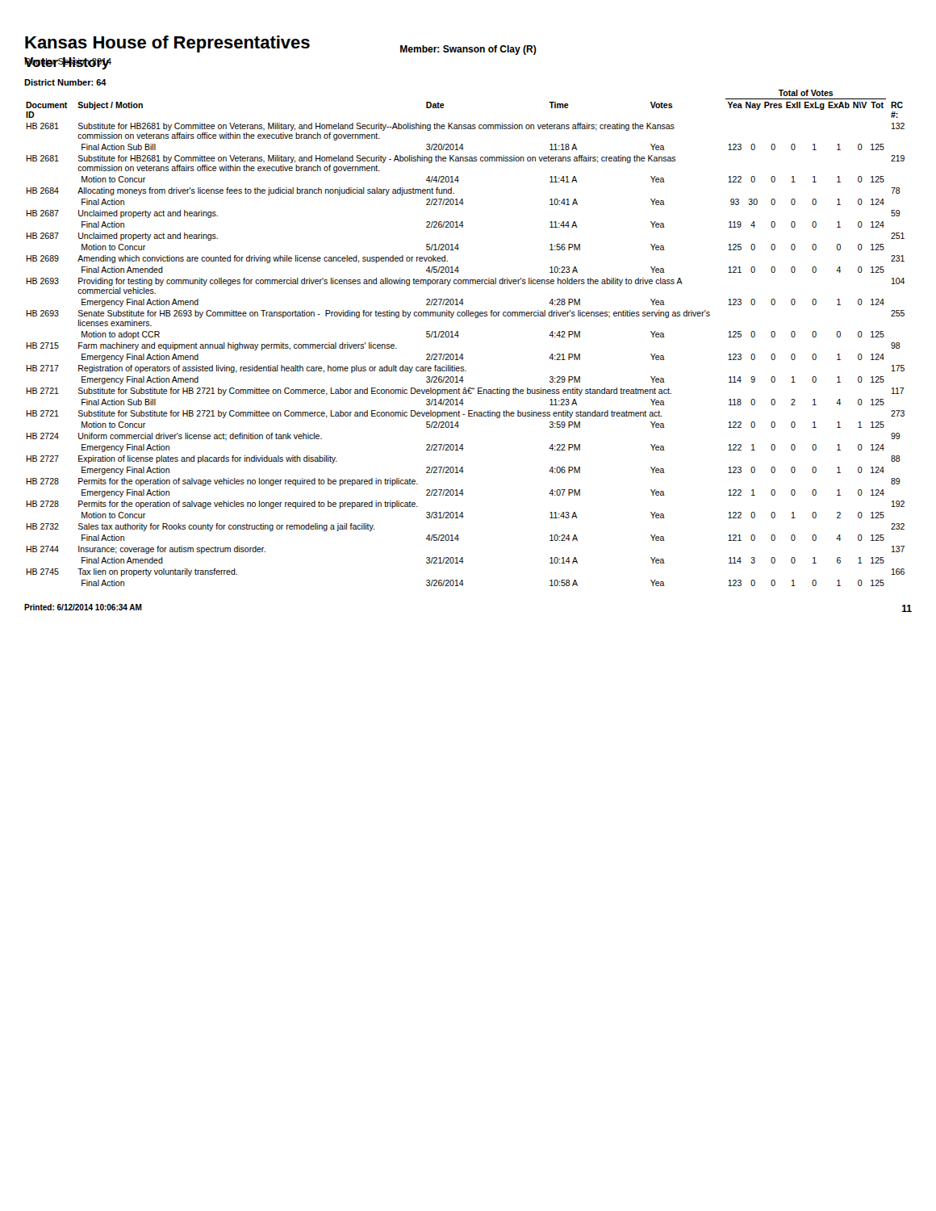Kansas House of Representatives
Voter History
Member: Swanson of Clay (R)
Regular Session 2014
District Number: 64
| | Total of Votes | |
| --- | --- | --- |
| Document ID | Subject / Motion | Date | Time | Votes | Yea | Nay | Pres | ExII | ExLg | ExAb | N\V | Tot | RC #: |
| HB 2681 | Substitute for HB2681 by Committee on Veterans, Military, and Homeland Security--Abolishing the Kansas commission on veterans affairs; creating the Kansas commission on veterans affairs office within the executive branch of government. | | 132 |
| | Final Action Sub Bill | 3/20/2014 | 11:18 A | Yea | 123 | 0 | 0 | 0 | 1 | 1 | 0 | 125 | |
| HB 2681 | Substitute for HB2681 by Committee on Veterans, Military, and Homeland Security - Abolishing the Kansas commission on veterans affairs; creating the Kansas commission on veterans affairs office within the executive branch of government. | | 219 |
| | Motion to Concur | 4/4/2014 | 11:41 A | Yea | 122 | 0 | 0 | 1 | 1 | 1 | 0 | 125 | |
| HB 2684 | Allocating moneys from driver's license fees to the judicial branch nonjudicial salary adjustment fund. | | 78 |
| | Final Action | 2/27/2014 | 10:41 A | Yea | 93 | 30 | 0 | 0 | 0 | 1 | 0 | 124 | |
| HB 2687 | Unclaimed property act and hearings. | | 59 |
| | Final Action | 2/26/2014 | 11:44 A | Yea | 119 | 4 | 0 | 0 | 0 | 1 | 0 | 124 | |
| HB 2687 | Unclaimed property act and hearings. | | 251 |
| | Motion to Concur | 5/1/2014 | 1:56 PM | Yea | 125 | 0 | 0 | 0 | 0 | 0 | 0 | 125 | |
| HB 2689 | Amending which convictions are counted for driving while license canceled, suspended or revoked. | | 231 |
| | Final Action Amended | 4/5/2014 | 10:23 A | Yea | 121 | 0 | 0 | 0 | 0 | 4 | 0 | 125 | |
| HB 2693 | Providing for testing by community colleges for commercial driver's licenses and allowing temporary commercial driver's license holders the ability to drive class A commercial vehicles. | | 104 |
| | Emergency Final Action Amend | 2/27/2014 | 4:28 PM | Yea | 123 | 0 | 0 | 0 | 0 | 1 | 0 | 124 | |
| HB 2693 | Senate Substitute for HB 2693 by Committee on Transportation - Providing for testing by community colleges for commercial driver's licenses; entities serving as driver's licenses examiners. | | 255 |
| | Motion to adopt CCR | 5/1/2014 | 4:42 PM | Yea | 125 | 0 | 0 | 0 | 0 | 0 | 0 | 125 | |
| HB 2715 | Farm machinery and equipment annual highway permits, commercial drivers' license. | | 98 |
| | Emergency Final Action Amend | 2/27/2014 | 4:21 PM | Yea | 123 | 0 | 0 | 0 | 0 | 1 | 0 | 124 | |
| HB 2717 | Registration of operators of assisted living, residential health care, home plus or adult day care facilities. | | 175 |
| | Emergency Final Action Amend | 3/26/2014 | 3:29 PM | Yea | 114 | 9 | 0 | 1 | 0 | 1 | 0 | 125 | |
| HB 2721 | Substitute for Substitute for HB 2721 by Committee on Commerce, Labor and Economic Development â€“ Enacting the business entity standard treatment act. | | 117 |
| | Final Action Sub Bill | 3/14/2014 | 11:23 A | Yea | 118 | 0 | 0 | 2 | 1 | 4 | 0 | 125 | |
| HB 2721 | Substitute for Substitute for HB 2721 by Committee on Commerce, Labor and Economic Development - Enacting the business entity standard treatment act. | | 273 |
| | Motion to Concur | 5/2/2014 | 3:59 PM | Yea | 122 | 0 | 0 | 0 | 1 | 1 | 1 | 125 | |
| HB 2724 | Uniform commercial driver's license act; definition of tank vehicle. | | 99 |
| | Emergency Final Action | 2/27/2014 | 4:22 PM | Yea | 122 | 1 | 0 | 0 | 0 | 1 | 0 | 124 | |
| HB 2727 | Expiration of license plates and placards for individuals with disability. | | 88 |
| | Emergency Final Action | 2/27/2014 | 4:06 PM | Yea | 123 | 0 | 0 | 0 | 0 | 1 | 0 | 124 | |
| HB 2728 | Permits for the operation of salvage vehicles no longer required to be prepared in triplicate. | | 89 |
| | Emergency Final Action | 2/27/2014 | 4:07 PM | Yea | 122 | 1 | 0 | 0 | 0 | 1 | 0 | 124 | |
| HB 2728 | Permits for the operation of salvage vehicles no longer required to be prepared in triplicate. | | 192 |
| | Motion to Concur | 3/31/2014 | 11:43 A | Yea | 122 | 0 | 0 | 1 | 0 | 2 | 0 | 125 | |
| HB 2732 | Sales tax authority for Rooks county for constructing or remodeling a jail facility. | | 232 |
| | Final Action | 4/5/2014 | 10:24 A | Yea | 121 | 0 | 0 | 0 | 0 | 4 | 0 | 125 | |
| HB 2744 | Insurance; coverage for autism spectrum disorder. | | 137 |
| | Final Action Amended | 3/21/2014 | 10:14 A | Yea | 114 | 3 | 0 | 0 | 1 | 6 | 1 | 125 | |
| HB 2745 | Tax lien on property voluntarily transferred. | | 166 |
| | Final Action | 3/26/2014 | 10:58 A | Yea | 123 | 0 | 0 | 1 | 0 | 1 | 0 | 125 | |
11 Printed: 6/12/2014 10:06:34 AM